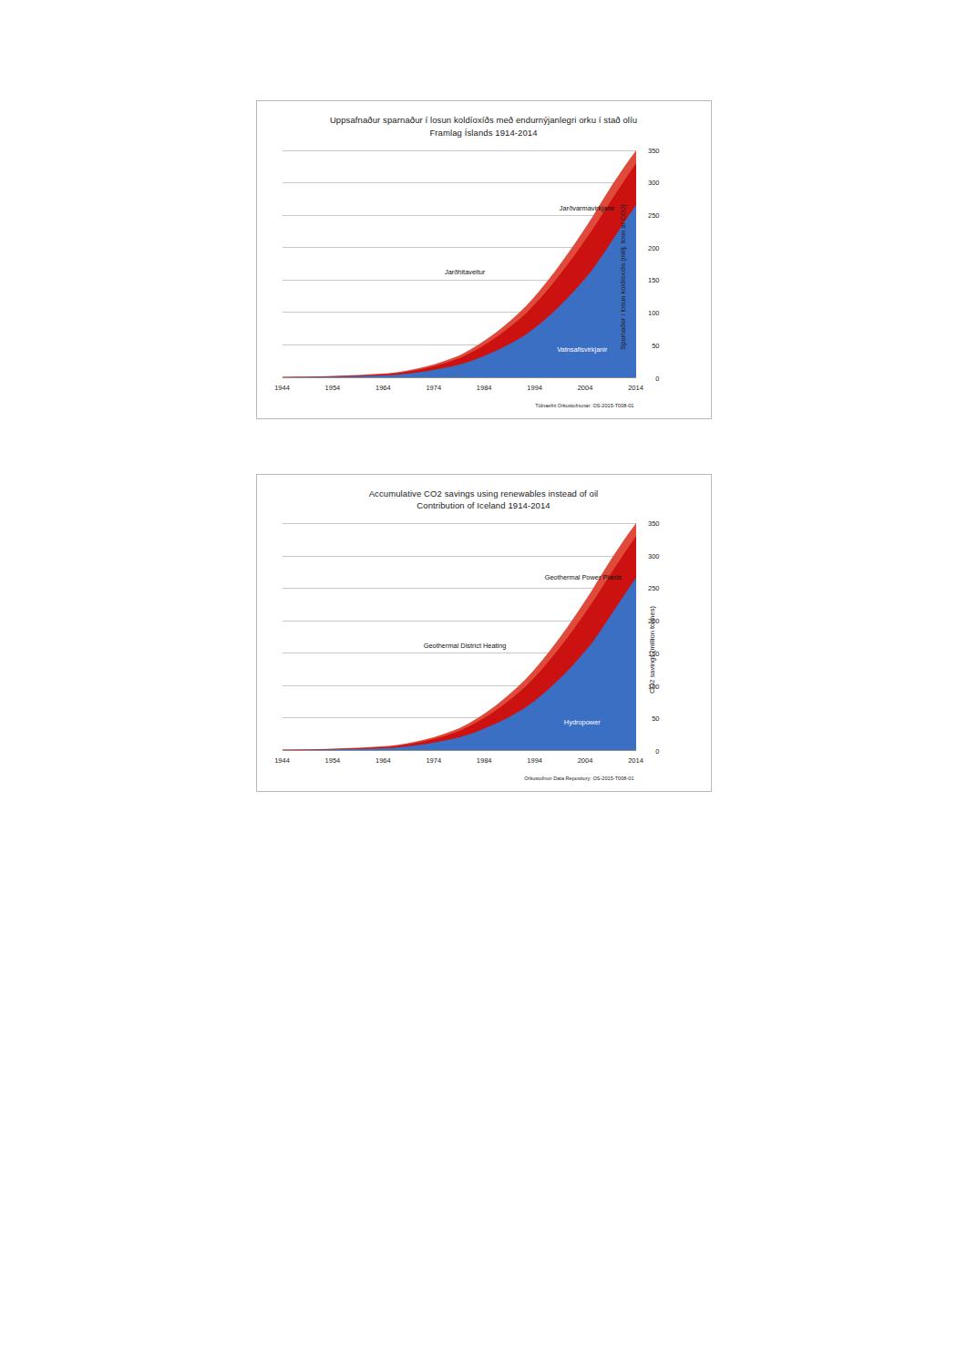Uppsafnaður sparnaður í losun koldíoxíðs með endurnýjanlegri orku í stað olíu
Framlag Íslands 1914-2014
Jarðvarmavirkjanir Jarðhitaveitur Vatnsaflsvirkjanir
350 300 250 200 150 100 50 0
Sparnaður í losun koldíoxíðs (millj. tonn af CO2)
1944 1954 1964 1974 1984 1994 2004 2014
Tölnaefni Orkustofnunar: OS-2015-T008-01
Accumulative CO2 savings using renewables instead of oil
Contribution of Iceland 1914-2014
Geothermal Power Plants Geothermal District Heating Hydropower
350 300 250 200 150 100 50 0
CO2 savings (million tonnes)
1944 1954 1964 1974 1984 1994 2004 2014
Orkustofnun Data Repository: OS-2015-T008-01